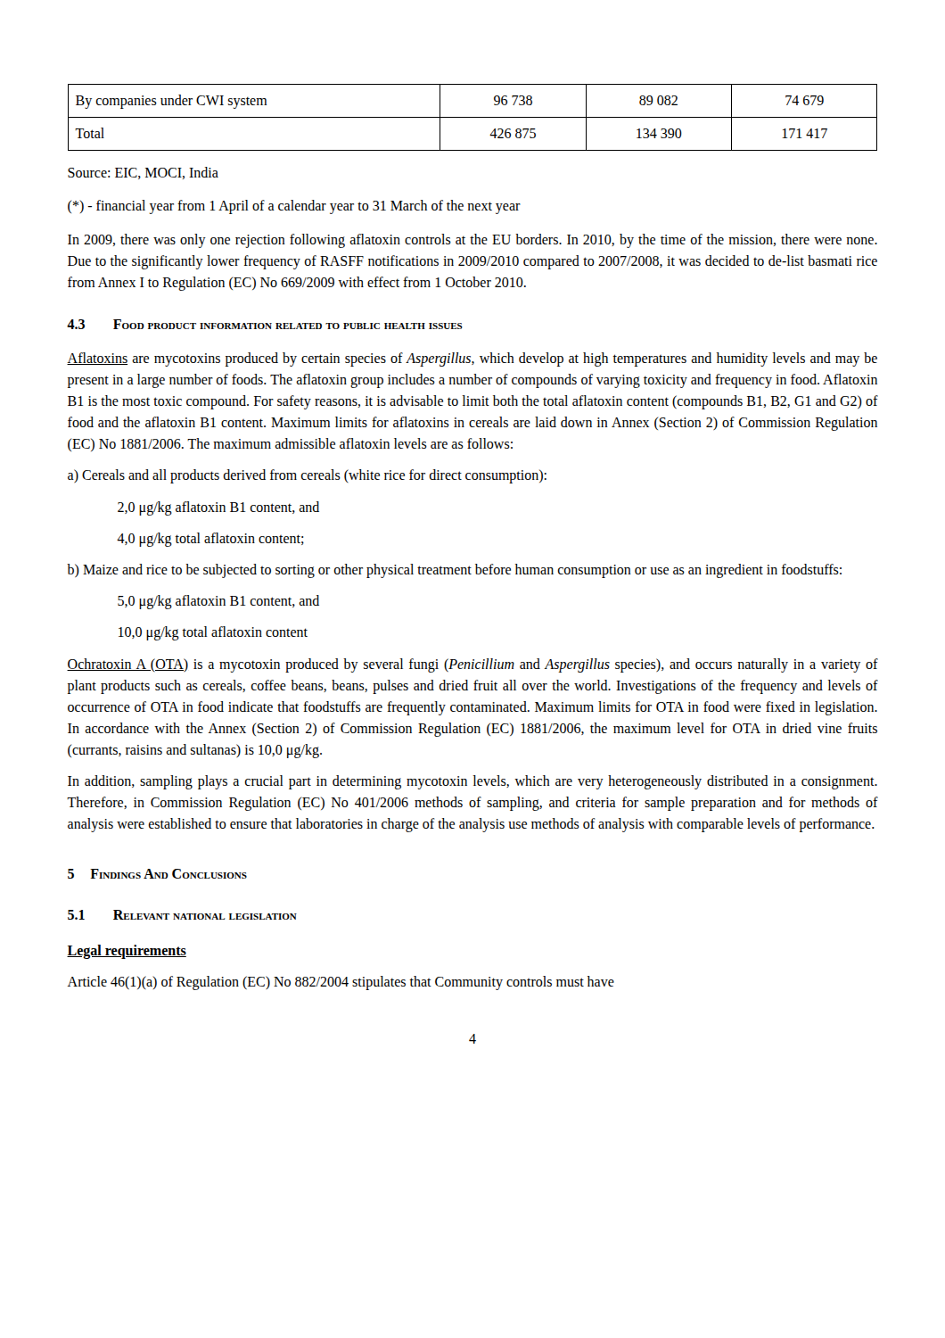| By companies under CWI system | 96 738 | 89 082 | 74 679 |
| Total | 426 875 | 134 390 | 171 417 |
Source: EIC, MOCI, India
(*) - financial year from 1 April of a calendar year to 31 March of the next year
In 2009, there was only one rejection following aflatoxin controls at the EU borders. In 2010, by the time of the mission, there were none. Due to the significantly lower frequency of RASFF notifications in 2009/2010 compared to 2007/2008, it was decided to de-list basmati rice from Annex I to Regulation (EC) No 669/2009 with effect from 1 October 2010.
4.3 Food product information related to public health issues
Aflatoxins are mycotoxins produced by certain species of Aspergillus, which develop at high temperatures and humidity levels and may be present in a large number of foods. The aflatoxin group includes a number of compounds of varying toxicity and frequency in food. Aflatoxin B1 is the most toxic compound. For safety reasons, it is advisable to limit both the total aflatoxin content (compounds B1, B2, G1 and G2) of food and the aflatoxin B1 content. Maximum limits for aflatoxins in cereals are laid down in Annex (Section 2) of Commission Regulation (EC) No 1881/2006. The maximum admissible aflatoxin levels are as follows:
a) Cereals and all products derived from cereals (white rice for direct consumption):
2,0 μg/kg aflatoxin B1 content, and
4,0 μg/kg total aflatoxin content;
b) Maize and rice to be subjected to sorting or other physical treatment before human consumption or use as an ingredient in foodstuffs:
5,0 μg/kg aflatoxin B1 content, and
10,0 μg/kg total aflatoxin content
Ochratoxin A (OTA) is a mycotoxin produced by several fungi (Penicillium and Aspergillus species), and occurs naturally in a variety of plant products such as cereals, coffee beans, beans, pulses and dried fruit all over the world. Investigations of the frequency and levels of occurrence of OTA in food indicate that foodstuffs are frequently contaminated. Maximum limits for OTA in food were fixed in legislation. In accordance with the Annex (Section 2) of Commission Regulation (EC) 1881/2006, the maximum level for OTA in dried vine fruits (currants, raisins and sultanas) is 10,0 μg/kg.
In addition, sampling plays a crucial part in determining mycotoxin levels, which are very heterogeneously distributed in a consignment. Therefore, in Commission Regulation (EC) No 401/2006 methods of sampling, and criteria for sample preparation and for methods of analysis were established to ensure that laboratories in charge of the analysis use methods of analysis with comparable levels of performance.
5 Findings And Conclusions
5.1 Relevant national legislation
Legal requirements
Article 46(1)(a) of Regulation (EC) No 882/2004 stipulates that Community controls must have
4